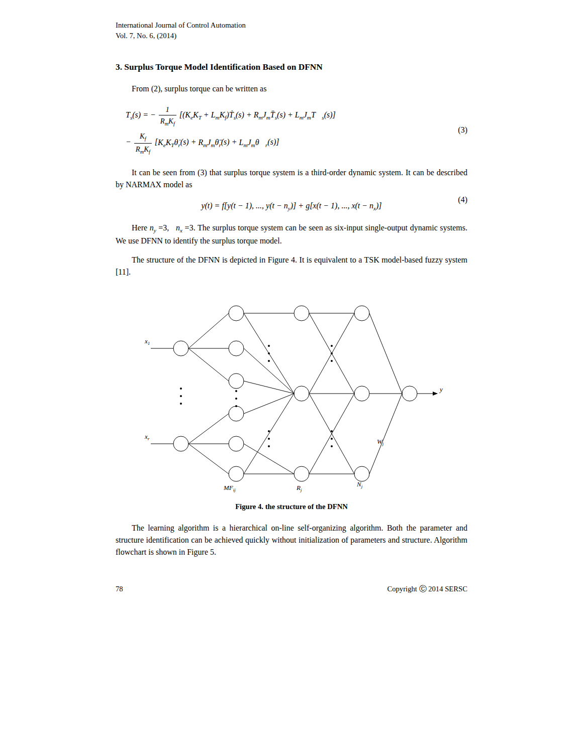International Journal of Control Automation
Vol. 7, No. 6, (2014)
3. Surplus Torque Model Identification Based on DFNN
From (2), surplus torque can be written as
Ts(s) = − 1 RmKf [(KeKT + LmKf)Ṫs(s) + RmJmT̈s(s) + LmJmT⃛s(s)]
− Kf RmKf [KeKTθ̇r(s) + RmJmθ̈r(s) + LmJmθ⃛r(s)]
(3)
It can be seen from (3) that surplus torque system is a third-order dynamic system. It can be described by NARMAX model as
y(t) = f[y(t − 1), ..., y(t − ny)] + g[x(t − 1), ..., x(t − nx)] (4)
Here ny =3, nx =3. The surplus torque system can be seen as six-input single-output dynamic systems. We use DFNN to identify the surplus torque model.
The structure of the DFNN is depicted in Figure 4. It is equivalent to a TSK model-based fuzzy system [11].
x1 xr y MFij Rj Nj Wj
Figure 4. the structure of the DFNN
The learning algorithm is a hierarchical on-line self-organizing algorithm. Both the parameter and structure identification can be achieved quickly without initialization of parameters and structure. Algorithm flowchart is shown in Figure 5.
78 Copyright Ⓒ 2014 SERSC